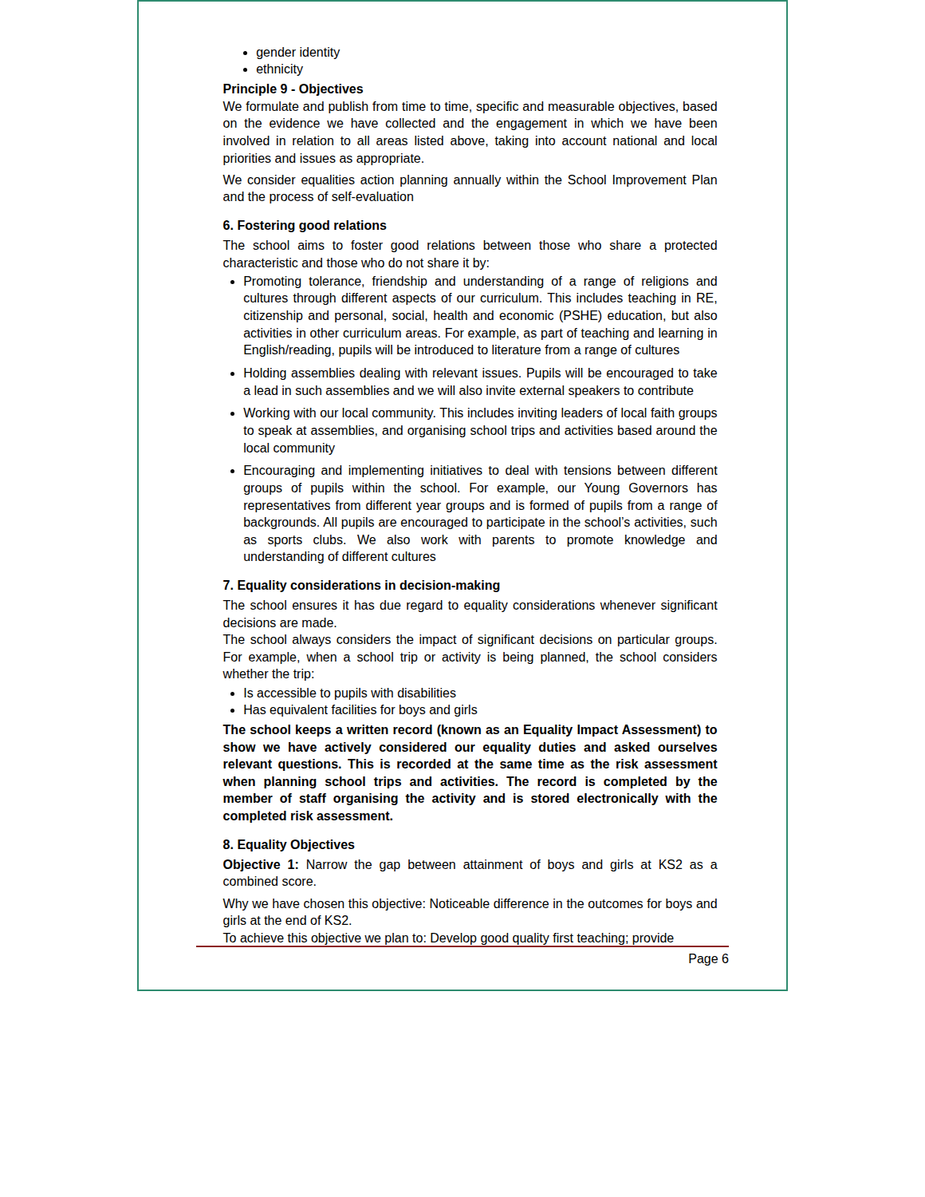gender identity
ethnicity
Principle 9 - Objectives
We formulate and publish from time to time, specific and measurable objectives, based on the evidence we have collected and the engagement in which we have been involved in relation to all areas listed above, taking into account national and local priorities and issues as appropriate.
We consider equalities action planning annually within the School Improvement Plan and the process of self-evaluation
6. Fostering good relations
The school aims to foster good relations between those who share a protected characteristic and those who do not share it by:
Promoting tolerance, friendship and understanding of a range of religions and cultures through different aspects of our curriculum. This includes teaching in RE, citizenship and personal, social, health and economic (PSHE) education, but also activities in other curriculum areas. For example, as part of teaching and learning in English/reading, pupils will be introduced to literature from a range of cultures
Holding assemblies dealing with relevant issues. Pupils will be encouraged to take a lead in such assemblies and we will also invite external speakers to contribute
Working with our local community. This includes inviting leaders of local faith groups to speak at assemblies, and organising school trips and activities based around the local community
Encouraging and implementing initiatives to deal with tensions between different groups of pupils within the school. For example, our Young Governors has representatives from different year groups and is formed of pupils from a range of backgrounds. All pupils are encouraged to participate in the school’s activities, such as sports clubs. We also work with parents to promote knowledge and understanding of different cultures
7. Equality considerations in decision-making
The school ensures it has due regard to equality considerations whenever significant decisions are made.
The school always considers the impact of significant decisions on particular groups. For example, when a school trip or activity is being planned, the school considers whether the trip:
Is accessible to pupils with disabilities
Has equivalent facilities for boys and girls
The school keeps a written record (known as an Equality Impact Assessment) to show we have actively considered our equality duties and asked ourselves relevant questions. This is recorded at the same time as the risk assessment when planning school trips and activities. The record is completed by the member of staff organising the activity and is stored electronically with the completed risk assessment.
8. Equality Objectives
Objective 1: Narrow the gap between attainment of boys and girls at KS2 as a combined score.
Why we have chosen this objective: Noticeable difference in the outcomes for boys and girls at the end of KS2.
To achieve this objective we plan to: Develop good quality first teaching; provide
Page 6